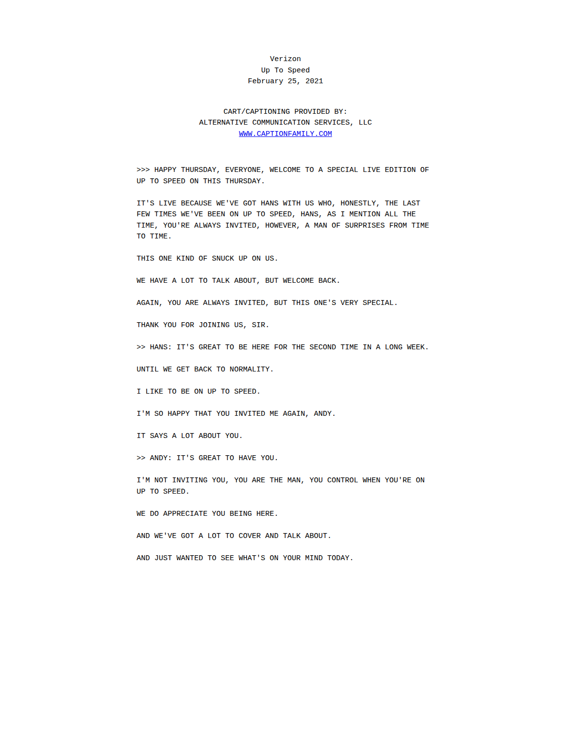Verizon
Up To Speed
February 25, 2021
CART/CAPTIONING PROVIDED BY:
ALTERNATIVE COMMUNICATION SERVICES, LLC
WWW.CAPTIONFAMILY.COM
>>> HAPPY THURSDAY, EVERYONE, WELCOME TO A SPECIAL LIVE EDITION OF UP TO SPEED ON THIS THURSDAY.
IT'S LIVE BECAUSE WE'VE GOT HANS WITH US WHO, HONESTLY, THE LAST FEW TIMES WE'VE BEEN ON UP TO SPEED, HANS, AS I MENTION ALL THE TIME, YOU'RE ALWAYS INVITED, HOWEVER, A MAN OF SURPRISES FROM TIME TO TIME.
THIS ONE KIND OF SNUCK UP ON US.
WE HAVE A LOT TO TALK ABOUT, BUT WELCOME BACK.
AGAIN, YOU ARE ALWAYS INVITED, BUT THIS ONE'S VERY SPECIAL.
THANK YOU FOR JOINING US, SIR.
>> HANS: IT'S GREAT TO BE HERE FOR THE SECOND TIME IN A LONG WEEK.
UNTIL WE GET BACK TO NORMALITY.
I LIKE TO BE ON UP TO SPEED.
I'M SO HAPPY THAT YOU INVITED ME AGAIN, ANDY.
IT SAYS A LOT ABOUT YOU.
>> ANDY: IT'S GREAT TO HAVE YOU.
I'M NOT INVITING YOU, YOU ARE THE MAN, YOU CONTROL WHEN YOU'RE ON UP TO SPEED.
WE DO APPRECIATE YOU BEING HERE.
AND WE'VE GOT A LOT TO COVER AND TALK ABOUT.
AND JUST WANTED TO SEE WHAT'S ON YOUR MIND TODAY.